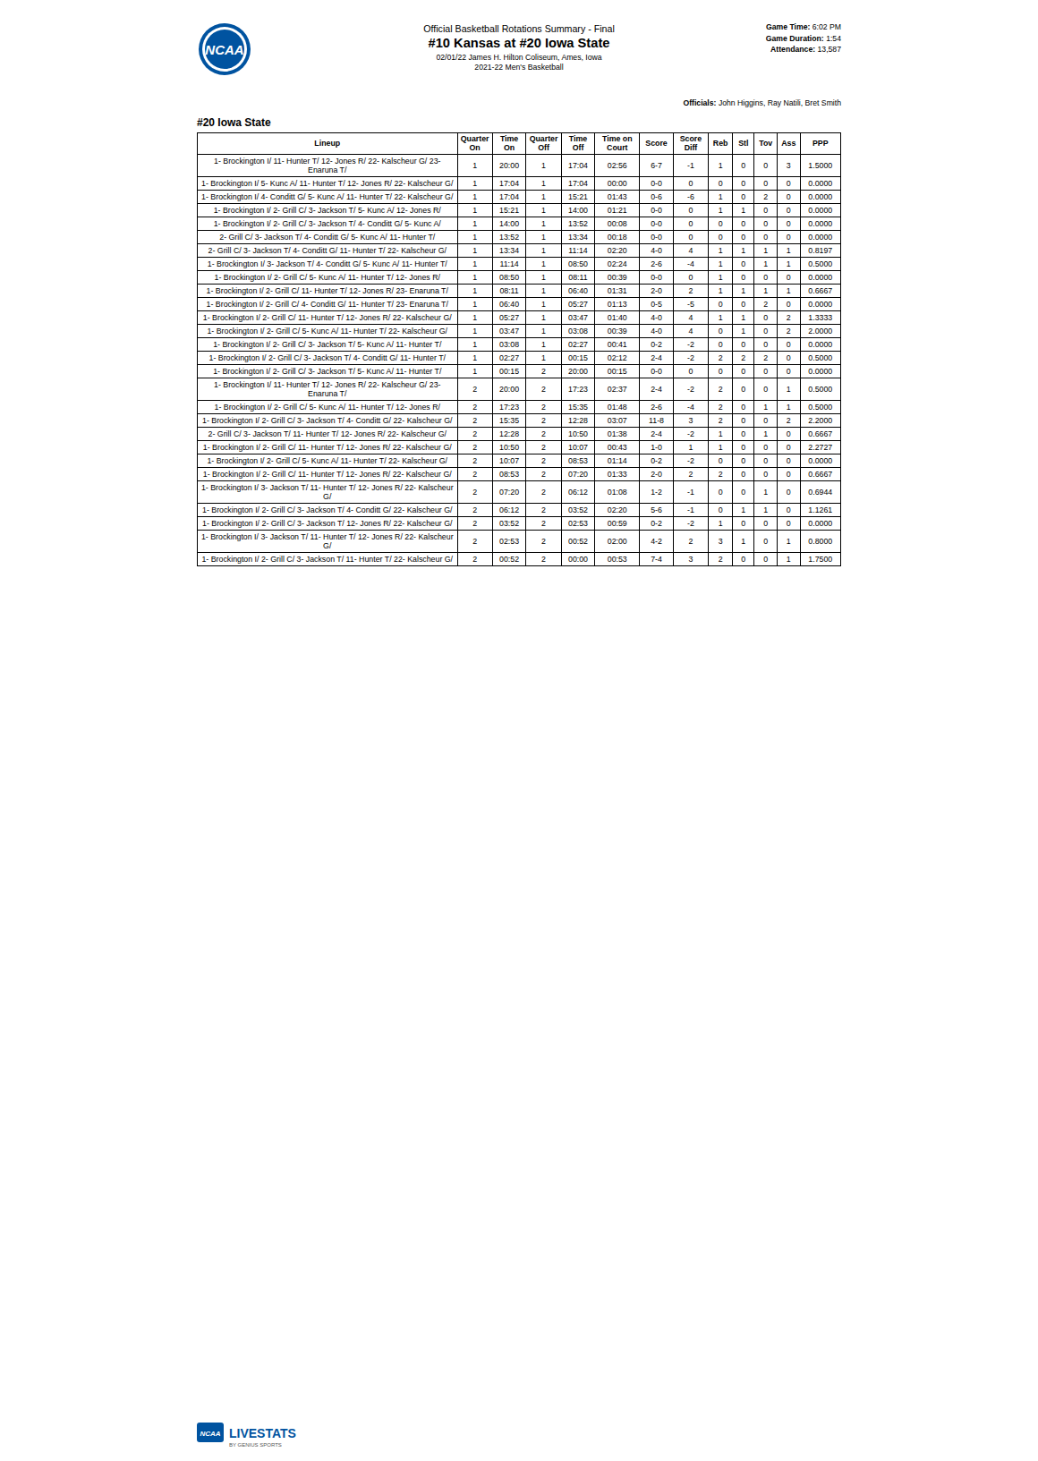NCAA
Official Basketball Rotations Summary - Final
#10 Kansas at #20 Iowa State
02/01/22 James H. Hilton Coliseum, Ames, Iowa
2021-22 Men's Basketball
Game Time: 6:02 PM
Game Duration: 1:54
Attendance: 13,587
Officials: John Higgins, Ray Natili, Bret Smith
#20 Iowa State
| Lineup | Quarter On | Time On | Quarter Off | Time Off | Time on Court | Score | Score Diff | Reb | Stl | Tov | Ass | PPP |
| --- | --- | --- | --- | --- | --- | --- | --- | --- | --- | --- | --- | --- |
| 1- Brockington I/ 11- Hunter T/ 12- Jones R/ 22- Kalscheur G/ 23- Enaruna T/ | 1 | 20:00 | 1 | 17:04 | 02:56 | 6-7 | -1 | 1 | 0 | 0 | 3 | 1.5000 |
| 1- Brockington I/ 5- Kunc A/ 11- Hunter T/ 12- Jones R/ 22- Kalscheur G/ | 1 | 17:04 | 1 | 17:04 | 00:00 | 0-0 | 0 | 0 | 0 | 0 | 0 | 0.0000 |
| 1- Brockington I/ 4- Conditt G/ 5- Kunc A/ 11- Hunter T/ 22- Kalscheur G/ | 1 | 17:04 | 1 | 15:21 | 01:43 | 0-6 | -6 | 1 | 0 | 2 | 0 | 0.0000 |
| 1- Brockington I/ 2- Grill C/ 3- Jackson T/ 5- Kunc A/ 12- Jones R/ | 1 | 15:21 | 1 | 14:00 | 01:21 | 0-0 | 0 | 1 | 1 | 0 | 0 | 0.0000 |
| 1- Brockington I/ 2- Grill C/ 3- Jackson T/ 4- Conditt G/ 5- Kunc A/ | 1 | 14:00 | 1 | 13:52 | 00:08 | 0-0 | 0 | 0 | 0 | 0 | 0 | 0.0000 |
| 2- Grill C/ 3- Jackson T/ 4- Conditt G/ 5- Kunc A/ 11- Hunter T/ | 1 | 13:52 | 1 | 13:34 | 00:18 | 0-0 | 0 | 0 | 0 | 0 | 0 | 0.0000 |
| 2- Grill C/ 3- Jackson T/ 4- Conditt G/ 11- Hunter T/ 22- Kalscheur G/ | 1 | 13:34 | 1 | 11:14 | 02:20 | 4-0 | 4 | 1 | 1 | 1 | 1 | 0.8197 |
| 1- Brockington I/ 3- Jackson T/ 4- Conditt G/ 5- Kunc A/ 11- Hunter T/ | 1 | 11:14 | 1 | 08:50 | 02:24 | 2-6 | -4 | 1 | 0 | 1 | 1 | 0.5000 |
| 1- Brockington I/ 2- Grill C/ 5- Kunc A/ 11- Hunter T/ 12- Jones R/ | 1 | 08:50 | 1 | 08:11 | 00:39 | 0-0 | 0 | 1 | 0 | 0 | 0 | 0.0000 |
| 1- Brockington I/ 2- Grill C/ 11- Hunter T/ 12- Jones R/ 23- Enaruna T/ | 1 | 08:11 | 1 | 06:40 | 01:31 | 2-0 | 2 | 1 | 1 | 1 | 1 | 0.6667 |
| 1- Brockington I/ 2- Grill C/ 4- Conditt G/ 11- Hunter T/ 23- Enaruna T/ | 1 | 06:40 | 1 | 05:27 | 01:13 | 0-5 | -5 | 0 | 0 | 2 | 0 | 0.0000 |
| 1- Brockington I/ 2- Grill C/ 11- Hunter T/ 12- Jones R/ 22- Kalscheur G/ | 1 | 05:27 | 1 | 03:47 | 01:40 | 4-0 | 4 | 1 | 1 | 0 | 2 | 1.3333 |
| 1- Brockington I/ 2- Grill C/ 5- Kunc A/ 11- Hunter T/ 22- Kalscheur G/ | 1 | 03:47 | 1 | 03:08 | 00:39 | 4-0 | 4 | 0 | 1 | 0 | 2 | 2.0000 |
| 1- Brockington I/ 2- Grill C/ 3- Jackson T/ 5- Kunc A/ 11- Hunter T/ | 1 | 03:08 | 1 | 02:27 | 00:41 | 0-2 | -2 | 0 | 0 | 0 | 0 | 0.0000 |
| 1- Brockington I/ 2- Grill C/ 3- Jackson T/ 4- Conditt G/ 11- Hunter T/ | 1 | 02:27 | 1 | 00:15 | 02:12 | 2-4 | -2 | 2 | 2 | 2 | 0 | 0.5000 |
| 1- Brockington I/ 2- Grill C/ 3- Jackson T/ 5- Kunc A/ 11- Hunter T/ | 1 | 00:15 | 2 | 20:00 | 00:15 | 0-0 | 0 | 0 | 0 | 0 | 0 | 0.0000 |
| 1- Brockington I/ 11- Hunter T/ 12- Jones R/ 22- Kalscheur G/ 23- Enaruna T/ | 2 | 20:00 | 2 | 17:23 | 02:37 | 2-4 | -2 | 2 | 0 | 0 | 1 | 0.5000 |
| 1- Brockington I/ 2- Grill C/ 5- Kunc A/ 11- Hunter T/ 12- Jones R/ | 2 | 17:23 | 2 | 15:35 | 01:48 | 2-6 | -4 | 2 | 0 | 1 | 1 | 0.5000 |
| 1- Brockington I/ 2- Grill C/ 3- Jackson T/ 4- Conditt G/ 22- Kalscheur G/ | 2 | 15:35 | 2 | 12:28 | 03:07 | 11-8 | 3 | 2 | 0 | 0 | 2 | 2.2000 |
| 2- Grill C/ 3- Jackson T/ 11- Hunter T/ 12- Jones R/ 22- Kalscheur G/ | 2 | 12:28 | 2 | 10:50 | 01:38 | 2-4 | -2 | 1 | 0 | 1 | 0 | 0.6667 |
| 1- Brockington I/ 2- Grill C/ 11- Hunter T/ 12- Jones R/ 22- Kalscheur G/ | 2 | 10:50 | 2 | 10:07 | 00:43 | 1-0 | 1 | 1 | 0 | 0 | 0 | 2.2727 |
| 1- Brockington I/ 2- Grill C/ 5- Kunc A/ 11- Hunter T/ 22- Kalscheur G/ | 2 | 10:07 | 2 | 08:53 | 01:14 | 0-2 | -2 | 0 | 0 | 0 | 0 | 0.0000 |
| 1- Brockington I/ 2- Grill C/ 11- Hunter T/ 12- Jones R/ 22- Kalscheur G/ | 2 | 08:53 | 2 | 07:20 | 01:33 | 2-0 | 2 | 2 | 0 | 0 | 0 | 0.6667 |
| 1- Brockington I/ 3- Jackson T/ 11- Hunter T/ 12- Jones R/ 22- Kalscheur G/ | 2 | 07:20 | 2 | 06:12 | 01:08 | 1-2 | -1 | 0 | 0 | 1 | 0 | 0.6944 |
| 1- Brockington I/ 2- Grill C/ 3- Jackson T/ 4- Conditt G/ 22- Kalscheur G/ | 2 | 06:12 | 2 | 03:52 | 02:20 | 5-6 | -1 | 0 | 1 | 1 | 0 | 1.1261 |
| 1- Brockington I/ 2- Grill C/ 3- Jackson T/ 12- Jones R/ 22- Kalscheur G/ | 2 | 03:52 | 2 | 02:53 | 00:59 | 0-2 | -2 | 1 | 0 | 0 | 0 | 0.0000 |
| 1- Brockington I/ 3- Jackson T/ 11- Hunter T/ 12- Jones R/ 22- Kalscheur G/ | 2 | 02:53 | 2 | 00:52 | 02:00 | 4-2 | 2 | 3 | 1 | 0 | 1 | 0.8000 |
| 1- Brockington I/ 2- Grill C/ 3- Jackson T/ 11- Hunter T/ 22- Kalscheur G/ | 2 | 00:52 | 2 | 00:00 | 00:53 | 7-4 | 3 | 2 | 0 | 0 | 1 | 1.7500 |
NCAA LIVESTATS BY GENIUS SPORTS